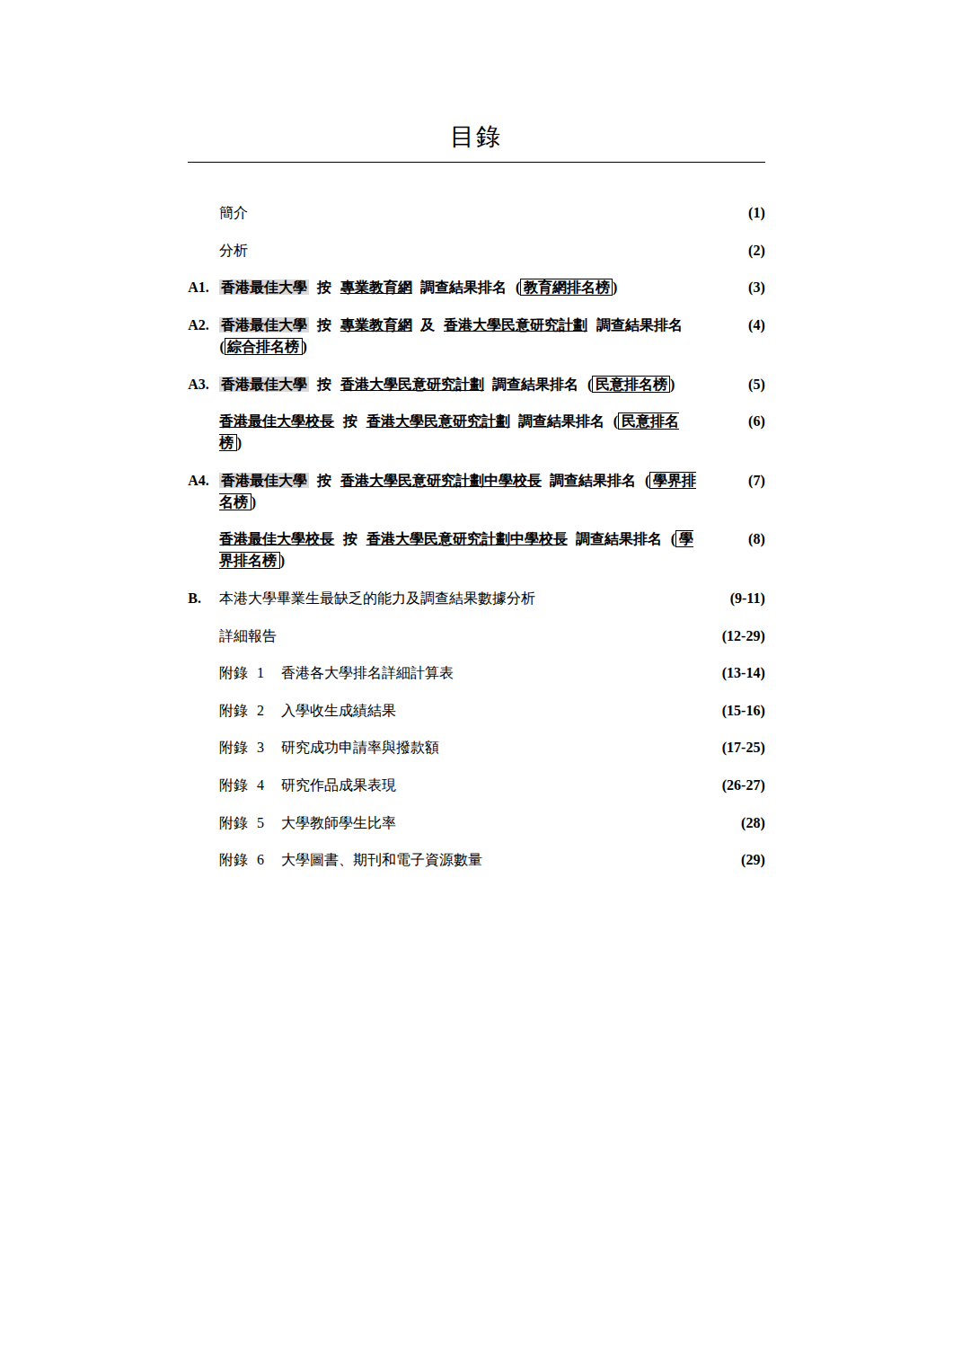目錄
| | 簡介 | (1) |
| | 分析 | (2) |
| A1. | 香港最佳大學 按 專業教育網 調查結果排名 ( 教育網排名榜 ) | (3) |
| A2. | 香港最佳大學 按 專業教育網 及 香港大學民意研究計劃 調查結果排名 ( 綜合排名榜 ) | (4) |
| A3. | 香港最佳大學 按 香港大學民意研究計劃 調查結果排名 ( 民意排名榜 ) | (5) |
| | 香港最佳大學校長 按 香港大學民意研究計劃 調查結果排名 ( 民意排名榜 ) | (6) |
| A4. | 香港最佳大學 按 香港大學民意研究計劃中學校長 調查結果排名 ( 學界排名榜 ) | (7) |
| | 香港最佳大學校長 按 香港大學民意研究計劃中學校長 調查結果排名 ( 學界排名榜 ) | (8) |
| B. | 本港大學畢業生最缺乏的能力及調查結果數據分析 | (9-11) |
| | 詳細報告 | (12-29) |
| | 附錄 1 香港各大學排名詳細計算表 | (13-14) |
| | 附錄 2 入學收生成績結果 | (15-16) |
| | 附錄 3 研究成功申請率與撥款額 | (17-25) |
| | 附錄 4 研究作品成果表現 | (26-27) |
| | 附錄 5 大學教師學生比率 | (28) |
| | 附錄 6 大學圖書、期刊和電子資源數量 | (29) |